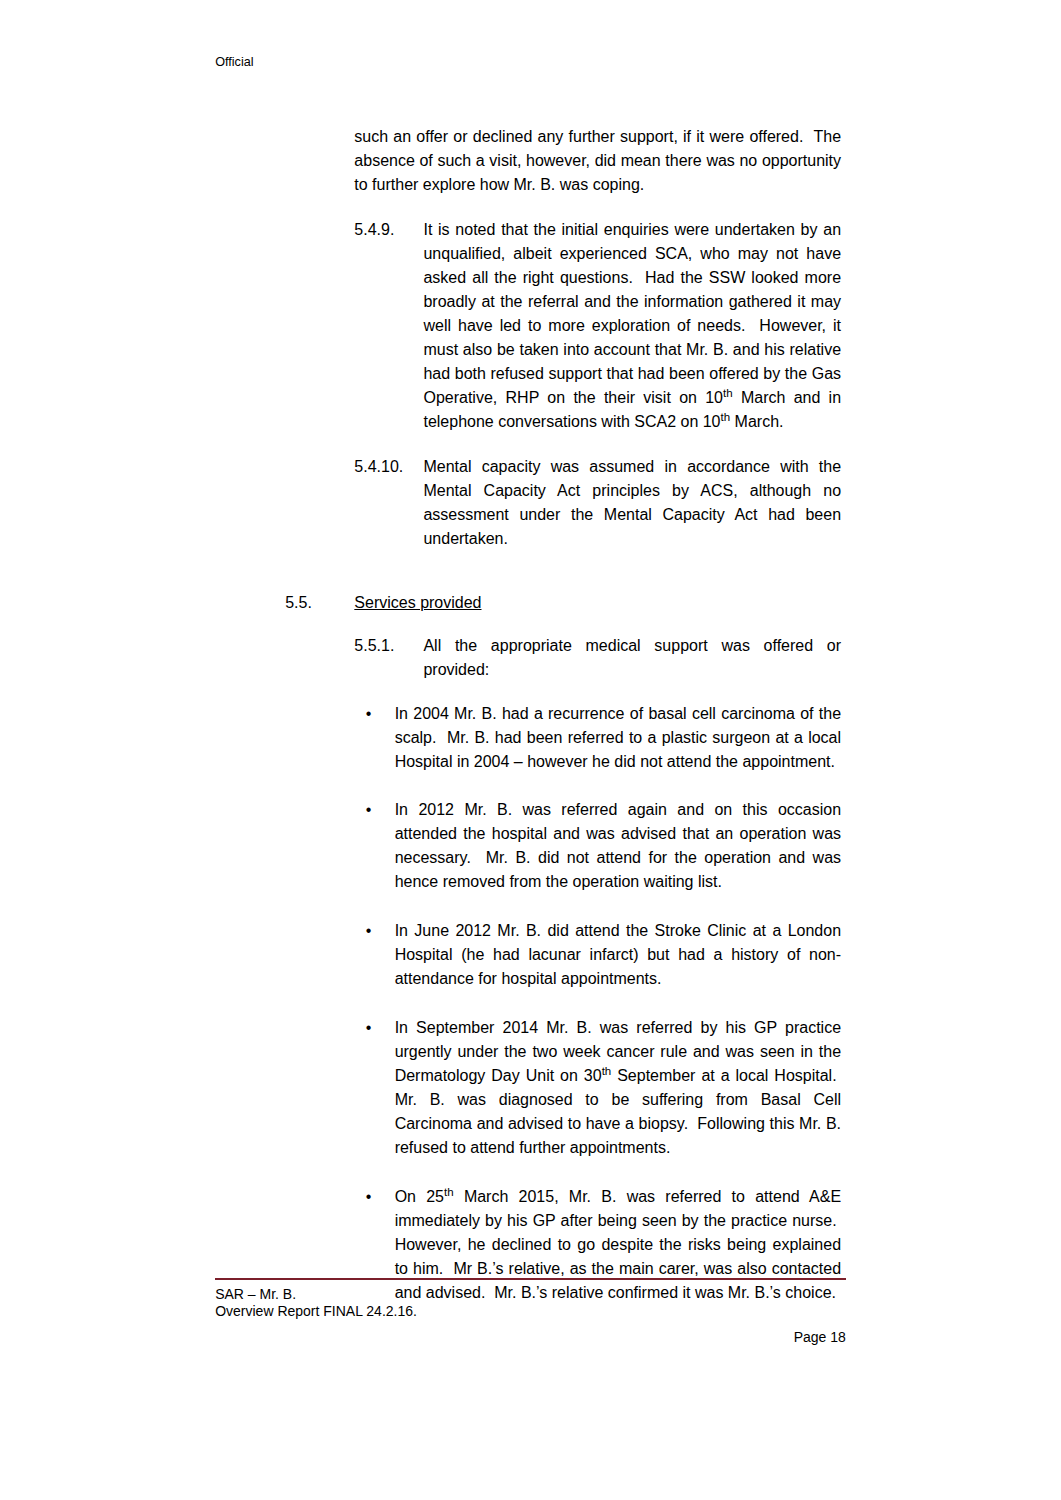Official
such an offer or declined any further support, if it were offered. The absence of such a visit, however, did mean there was no opportunity to further explore how Mr. B. was coping.
5.4.9. It is noted that the initial enquiries were undertaken by an unqualified, albeit experienced SCA, who may not have asked all the right questions. Had the SSW looked more broadly at the referral and the information gathered it may well have led to more exploration of needs. However, it must also be taken into account that Mr. B. and his relative had both refused support that had been offered by the Gas Operative, RHP on the their visit on 10th March and in telephone conversations with SCA2 on 10th March.
5.4.10. Mental capacity was assumed in accordance with the Mental Capacity Act principles by ACS, although no assessment under the Mental Capacity Act had been undertaken.
5.5. Services provided
5.5.1. All the appropriate medical support was offered or provided:
In 2004 Mr. B. had a recurrence of basal cell carcinoma of the scalp. Mr. B. had been referred to a plastic surgeon at a local Hospital in 2004 – however he did not attend the appointment.
In 2012 Mr. B. was referred again and on this occasion attended the hospital and was advised that an operation was necessary. Mr. B. did not attend for the operation and was hence removed from the operation waiting list.
In June 2012 Mr. B. did attend the Stroke Clinic at a London Hospital (he had lacunar infarct) but had a history of non-attendance for hospital appointments.
In September 2014 Mr. B. was referred by his GP practice urgently under the two week cancer rule and was seen in the Dermatology Day Unit on 30th September at a local Hospital. Mr. B. was diagnosed to be suffering from Basal Cell Carcinoma and advised to have a biopsy. Following this Mr. B. refused to attend further appointments.
On 25th March 2015, Mr. B. was referred to attend A&E immediately by his GP after being seen by the practice nurse. However, he declined to go despite the risks being explained to him. Mr B.’s relative, as the main carer, was also contacted and advised. Mr. B.’s relative confirmed it was Mr. B.’s choice.
SAR – Mr. B.
Overview Report FINAL 24.2.16.
Page 18